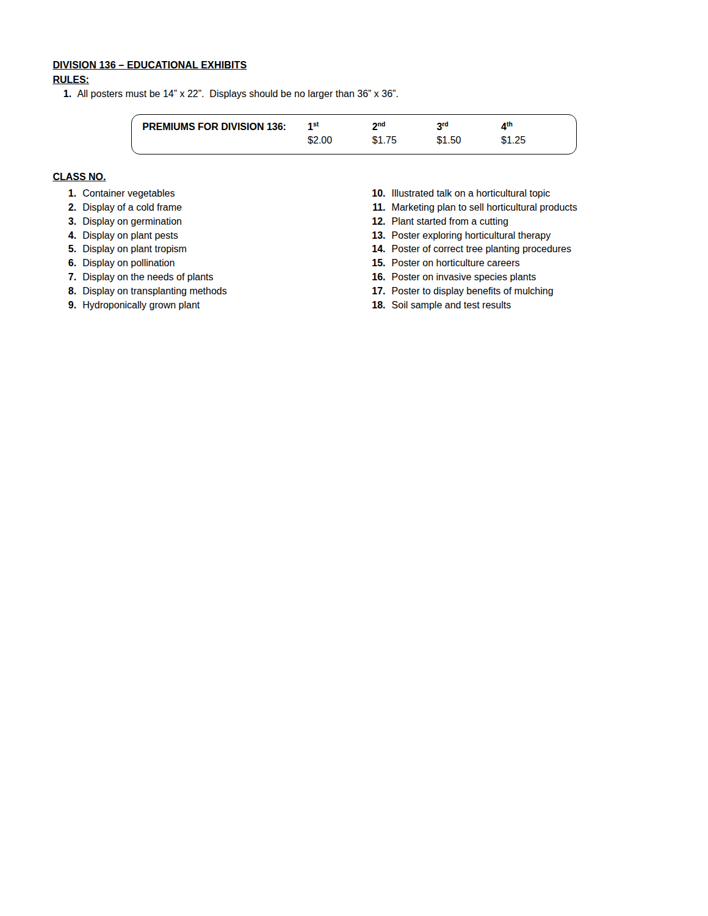DIVISION 136 – EDUCATIONAL EXHIBITS
RULES:
All posters must be 14” x 22”. Displays should be no larger than 36” x 36”.
| PREMIUMS FOR DIVISION 136: | 1 st | 2 nd | 3 rd | 4 th |
| | $2.00 | $1.75 | $1.50 | $1.25 |
CLASS NO.
Container vegetables
Display of a cold frame
Display on germination
Display on plant pests
Display on plant tropism
Display on pollination
Display on the needs of plants
Display on transplanting methods
Hydroponically grown plant
Illustrated talk on a horticultural topic
Marketing plan to sell horticultural products
Plant started from a cutting
Poster exploring horticultural therapy
Poster of correct tree planting procedures
Poster on horticulture careers
Poster on invasive species plants
Poster to display benefits of mulching
Soil sample and test results